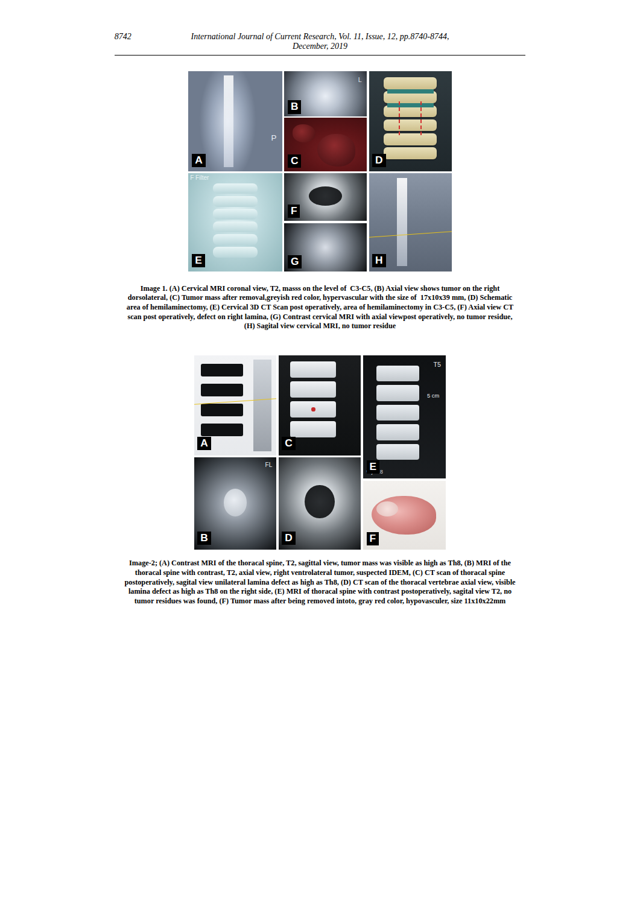8742
International Journal of Current Research, Vol. 11, Issue, 12, pp.8740-8744, December, 2019
A
B
C
D
E
F
G
H
Image 1. (A) Cervical MRI coronal view, T2, masss on the level of C3-C5, (B) Axial view shows tumor on the right dorsolateral, (C) Tumor mass after removal,greyish red color, hypervascular with the size of 17x10x39 mm, (D) Schematic area of hemilaminectomy, (E) Cervical 3D CT Scan post operatively, area of hemilaminectomy in C3-C5, (F) Axial view CT scan post operatively, defect on right lamina, (G) Contrast cervical MRI with axial viewpost operatively, no tumor residue, (H) Sagital view cervical MRI, no tumor residue
A
B
C
D
T5 5 cm w.j.=18 E
F
Image-2; (A) Contrast MRI of the thoracal spine, T2, sagittal view, tumor mass was visible as high as Th8, (B) MRI of the thoracal spine with contrast, T2, axial view, right ventrolateral tumor, suspected IDEM, (C) CT scan of thoracal spine postoperatively, sagital view unilateral lamina defect as high as Th8, (D) CT scan of the thoracal vertebrae axial view, visible lamina defect as high as Th8 on the right side, (E) MRI of thoracal spine with contrast postoperatively, sagital view T2, no tumor residues was found, (F) Tumor mass after being removed intoto, gray red color, hypovasculer, size 11x10x22mm